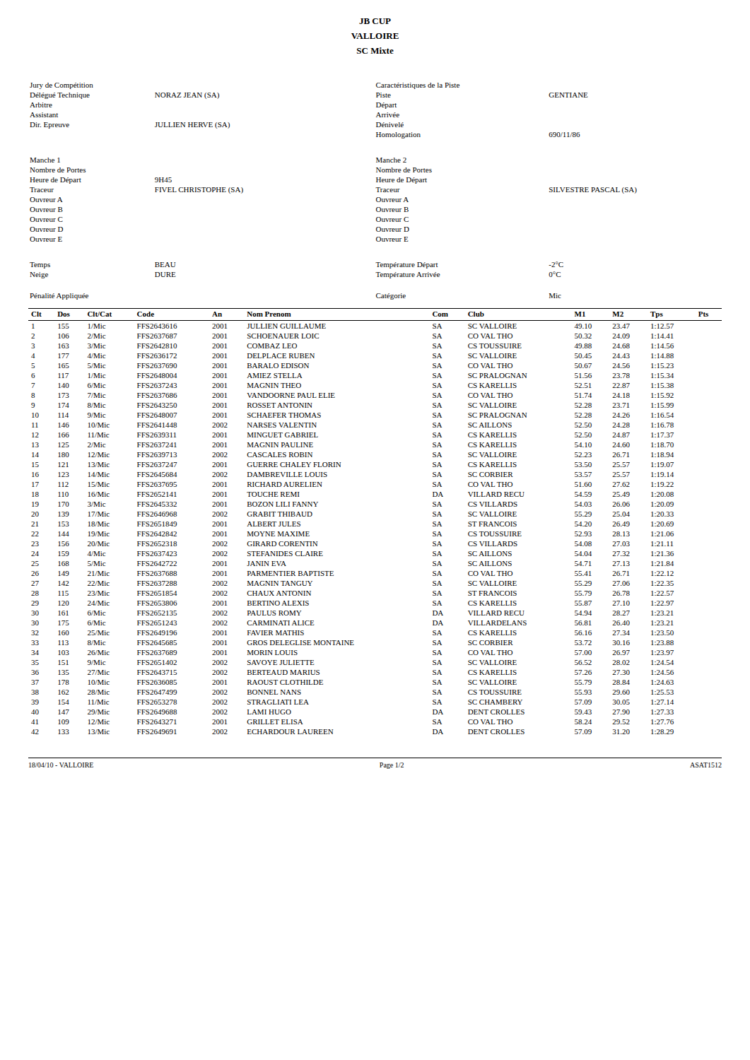JB CUP
VALLOIRE
SC Mixte
| Jury de Compétition | | Caractéristiques de la Piste | |
| Délégué Technique | NORAZ JEAN (SA) | Piste | GENTIANE |
| Arbitre | | Départ | |
| Assistant | | Arrivée | |
| Dir. Epreuve | JULLIEN HERVE (SA) | Dénivelé | |
| | | Homologation | 690/11/86 |
| Manche 1 | | Manche 2 | |
| Nombre de Portes | | Nombre de Portes | |
| Heure de Départ | 9H45 | Heure de Départ | |
| Traceur | FIVEL CHRISTOPHE (SA) | Traceur | SILVESTRE PASCAL (SA) |
| Ouvreur A | | Ouvreur A | |
| Ouvreur B | | Ouvreur B | |
| Ouvreur C | | Ouvreur C | |
| Ouvreur D | | Ouvreur D | |
| Ouvreur E | | Ouvreur E | |
| Temps | BEAU | Température Départ | -2°C |
| Neige | DURE | Température Arrivée | 0°C |
| Pénalité Appliquée | | Catégorie | Mic |
| Clt | Dos | Clt/Cat | Code | An | Nom Prenom | Com | Club | M1 | M2 | Tps | Pts |
| --- | --- | --- | --- | --- | --- | --- | --- | --- | --- | --- | --- |
| 1 | 155 | 1/Mic | FFS2643616 | 2001 | JULLIEN GUILLAUME | SA | SC VALLOIRE | 49.10 | 23.47 | 1:12.57 | |
| 2 | 106 | 2/Mic | FFS2637687 | 2001 | SCHOENAUER LOIC | SA | CO VAL THO | 50.32 | 24.09 | 1:14.41 | |
| 3 | 163 | 3/Mic | FFS2642810 | 2001 | COMBAZ LEO | SA | CS TOUSSUIRE | 49.88 | 24.68 | 1:14.56 | |
| 4 | 177 | 4/Mic | FFS2636172 | 2001 | DELPLACE RUBEN | SA | SC VALLOIRE | 50.45 | 24.43 | 1:14.88 | |
| 5 | 165 | 5/Mic | FFS2637690 | 2001 | BARALO EDISON | SA | CO VAL THO | 50.67 | 24.56 | 1:15.23 | |
| 6 | 117 | 1/Mic | FFS2648004 | 2001 | AMIEZ STELLA | SA | SC PRALOGNAN | 51.56 | 23.78 | 1:15.34 | |
| 7 | 140 | 6/Mic | FFS2637243 | 2001 | MAGNIN THEO | SA | CS KARELLIS | 52.51 | 22.87 | 1:15.38 | |
| 8 | 173 | 7/Mic | FFS2637686 | 2001 | VANDOORNE PAUL ELIE | SA | CO VAL THO | 51.74 | 24.18 | 1:15.92 | |
| 9 | 174 | 8/Mic | FFS2643250 | 2001 | ROSSET ANTONIN | SA | SC VALLOIRE | 52.28 | 23.71 | 1:15.99 | |
| 10 | 114 | 9/Mic | FFS2648007 | 2001 | SCHAEFER THOMAS | SA | SC PRALOGNAN | 52.28 | 24.26 | 1:16.54 | |
| 11 | 146 | 10/Mic | FFS2641448 | 2002 | NARSES VALENTIN | SA | SC AILLONS | 52.50 | 24.28 | 1:16.78 | |
| 12 | 166 | 11/Mic | FFS2639311 | 2001 | MINGUET GABRIEL | SA | CS KARELLIS | 52.50 | 24.87 | 1:17.37 | |
| 13 | 125 | 2/Mic | FFS2637241 | 2001 | MAGNIN PAULINE | SA | CS KARELLIS | 54.10 | 24.60 | 1:18.70 | |
| 14 | 180 | 12/Mic | FFS2639713 | 2002 | CASCALES ROBIN | SA | SC VALLOIRE | 52.23 | 26.71 | 1:18.94 | |
| 15 | 121 | 13/Mic | FFS2637247 | 2001 | GUERRE CHALEY FLORIN | SA | CS KARELLIS | 53.50 | 25.57 | 1:19.07 | |
| 16 | 123 | 14/Mic | FFS2645684 | 2002 | DAMBREVILLE LOUIS | SA | SC CORBIER | 53.57 | 25.57 | 1:19.14 | |
| 17 | 112 | 15/Mic | FFS2637695 | 2001 | RICHARD AURELIEN | SA | CO VAL THO | 51.60 | 27.62 | 1:19.22 | |
| 18 | 110 | 16/Mic | FFS2652141 | 2001 | TOUCHE REMI | DA | VILLARD RECU | 54.59 | 25.49 | 1:20.08 | |
| 19 | 170 | 3/Mic | FFS2645332 | 2001 | BOZON LILI FANNY | SA | CS VILLARDS | 54.03 | 26.06 | 1:20.09 | |
| 20 | 139 | 17/Mic | FFS2646968 | 2002 | GRABIT THIBAUD | SA | SC VALLOIRE | 55.29 | 25.04 | 1:20.33 | |
| 21 | 153 | 18/Mic | FFS2651849 | 2001 | ALBERT JULES | SA | ST FRANCOIS | 54.20 | 26.49 | 1:20.69 | |
| 22 | 144 | 19/Mic | FFS2642842 | 2001 | MOYNE MAXIME | SA | CS TOUSSUIRE | 52.93 | 28.13 | 1:21.06 | |
| 23 | 156 | 20/Mic | FFS2652318 | 2002 | GIRARD CORENTIN | SA | CS VILLARDS | 54.08 | 27.03 | 1:21.11 | |
| 24 | 159 | 4/Mic | FFS2637423 | 2002 | STEFANIDES CLAIRE | SA | SC AILLONS | 54.04 | 27.32 | 1:21.36 | |
| 25 | 168 | 5/Mic | FFS2642722 | 2001 | JANIN EVA | SA | SC AILLONS | 54.71 | 27.13 | 1:21.84 | |
| 26 | 149 | 21/Mic | FFS2637688 | 2001 | PARMENTIER BAPTISTE | SA | CO VAL THO | 55.41 | 26.71 | 1:22.12 | |
| 27 | 142 | 22/Mic | FFS2637288 | 2002 | MAGNIN TANGUY | SA | SC VALLOIRE | 55.29 | 27.06 | 1:22.35 | |
| 28 | 115 | 23/Mic | FFS2651854 | 2002 | CHAUX ANTONIN | SA | ST FRANCOIS | 55.79 | 26.78 | 1:22.57 | |
| 29 | 120 | 24/Mic | FFS2653806 | 2001 | BERTINO ALEXIS | SA | CS KARELLIS | 55.87 | 27.10 | 1:22.97 | |
| 30 | 161 | 6/Mic | FFS2652135 | 2002 | PAULUS ROMY | DA | VILLARD RECU | 54.94 | 28.27 | 1:23.21 | |
| 30 | 175 | 6/Mic | FFS2651243 | 2002 | CARMINATI ALICE | DA | VILLARDELANS | 56.81 | 26.40 | 1:23.21 | |
| 32 | 160 | 25/Mic | FFS2649196 | 2001 | FAVIER MATHIS | SA | CS KARELLIS | 56.16 | 27.34 | 1:23.50 | |
| 33 | 113 | 8/Mic | FFS2645685 | 2001 | GROS DELEGLISE MONTAINE | SA | SC CORBIER | 53.72 | 30.16 | 1:23.88 | |
| 34 | 103 | 26/Mic | FFS2637689 | 2001 | MORIN LOUIS | SA | CO VAL THO | 57.00 | 26.97 | 1:23.97 | |
| 35 | 151 | 9/Mic | FFS2651402 | 2002 | SAVOYE JULIETTE | SA | SC VALLOIRE | 56.52 | 28.02 | 1:24.54 | |
| 36 | 135 | 27/Mic | FFS2643715 | 2002 | BERTEAUD MARIUS | SA | CS KARELLIS | 57.26 | 27.30 | 1:24.56 | |
| 37 | 178 | 10/Mic | FFS2636085 | 2001 | RAOUST CLOTHILDE | SA | SC VALLOIRE | 55.79 | 28.84 | 1:24.63 | |
| 38 | 162 | 28/Mic | FFS2647499 | 2002 | BONNEL NANS | SA | CS TOUSSUIRE | 55.93 | 29.60 | 1:25.53 | |
| 39 | 154 | 11/Mic | FFS2653278 | 2002 | STRAGLIATI LEA | SA | SC CHAMBERY | 57.09 | 30.05 | 1:27.14 | |
| 40 | 147 | 29/Mic | FFS2649688 | 2002 | LAMI HUGO | DA | DENT CROLLES | 59.43 | 27.90 | 1:27.33 | |
| 41 | 109 | 12/Mic | FFS2643271 | 2001 | GRILLET ELISA | SA | CO VAL THO | 58.24 | 29.52 | 1:27.76 | |
| 42 | 133 | 13/Mic | FFS2649691 | 2002 | ECHARDOUR LAUREEN | DA | DENT CROLLES | 57.09 | 31.20 | 1:28.29 | |
18/04/10 - VALLOIRE Page 1/2 ASAT1512